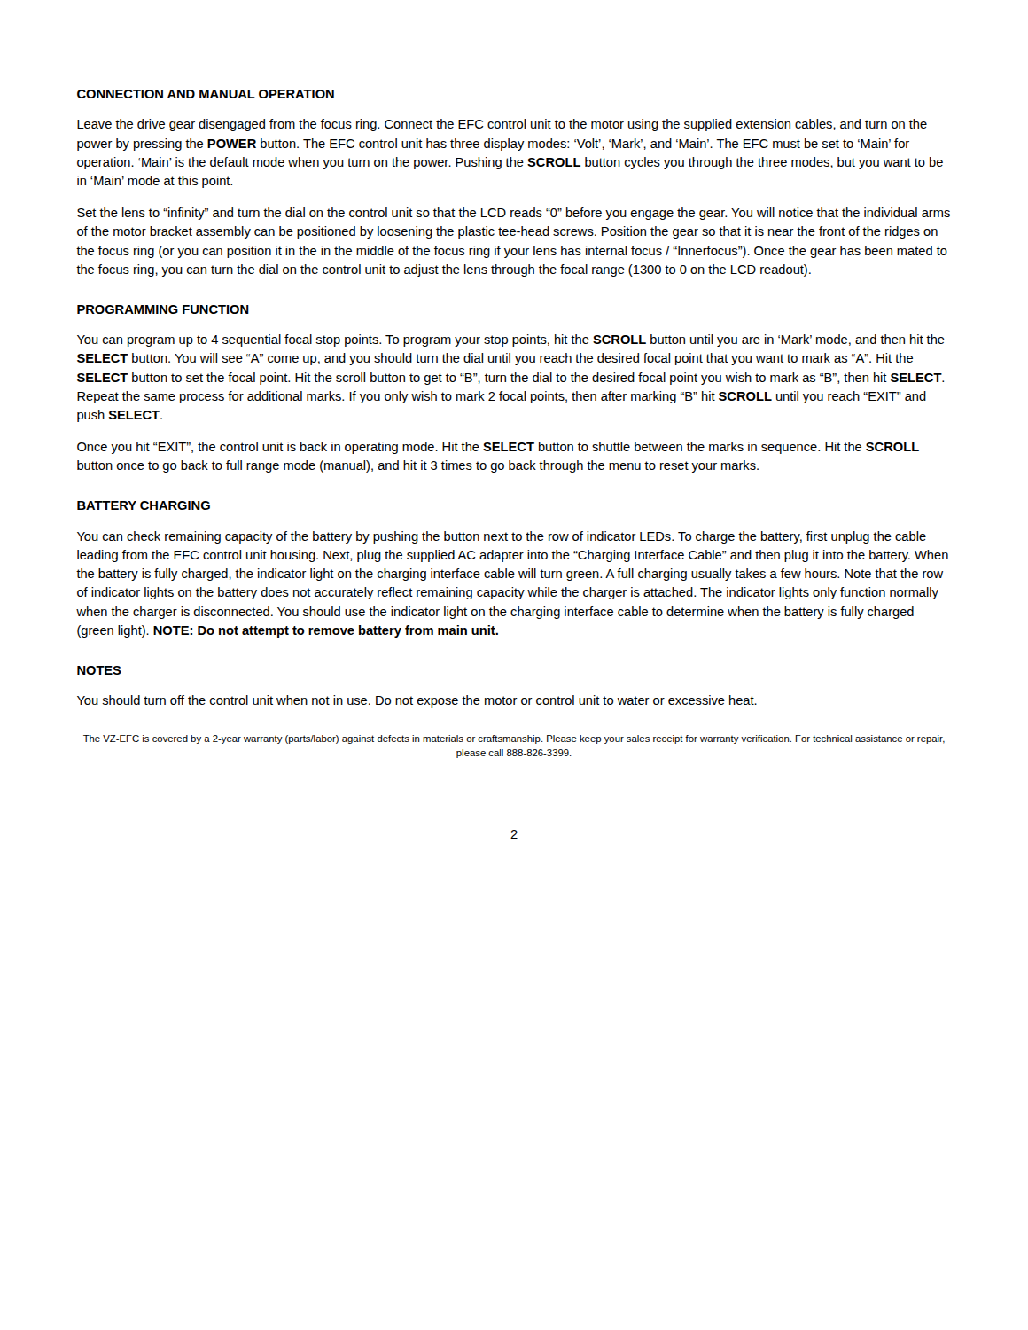Connection and Manual Operation
Leave the drive gear disengaged from the focus ring. Connect the EFC control unit to the motor using the supplied extension cables, and turn on the power by pressing the POWER button. The EFC control unit has three display modes: ‘Volt’, ‘Mark’, and ‘Main’. The EFC must be set to ‘Main’ for operation. ‘Main’ is the default mode when you turn on the power. Pushing the SCROLL button cycles you through the three modes, but you want to be in ‘Main’ mode at this point.
Set the lens to “infinity” and turn the dial on the control unit so that the LCD reads “0” before you engage the gear. You will notice that the individual arms of the motor bracket assembly can be positioned by loosening the plastic tee-head screws. Position the gear so that it is near the front of the ridges on the focus ring (or you can position it in the in the middle of the focus ring if your lens has internal focus / “Innerfocus”). Once the gear has been mated to the focus ring, you can turn the dial on the control unit to adjust the lens through the focal range (1300 to 0 on the LCD readout).
Programming Function
You can program up to 4 sequential focal stop points. To program your stop points, hit the SCROLL button until you are in ‘Mark’ mode, and then hit the SELECT button. You will see “A” come up, and you should turn the dial until you reach the desired focal point that you want to mark as “A”. Hit the SELECT button to set the focal point. Hit the scroll button to get to “B”, turn the dial to the desired focal point you wish to mark as “B”, then hit SELECT. Repeat the same process for additional marks. If you only wish to mark 2 focal points, then after marking “B” hit SCROLL until you reach “EXIT” and push SELECT.
Once you hit “EXIT”, the control unit is back in operating mode. Hit the SELECT button to shuttle between the marks in sequence. Hit the SCROLL button once to go back to full range mode (manual), and hit it 3 times to go back through the menu to reset your marks.
Battery Charging
You can check remaining capacity of the battery by pushing the button next to the row of indicator LEDs. To charge the battery, first unplug the cable leading from the EFC control unit housing. Next, plug the supplied AC adapter into the “Charging Interface Cable” and then plug it into the battery. When the battery is fully charged, the indicator light on the charging interface cable will turn green. A full charging usually takes a few hours. Note that the row of indicator lights on the battery does not accurately reflect remaining capacity while the charger is attached. The indicator lights only function normally when the charger is disconnected. You should use the indicator light on the charging interface cable to determine when the battery is fully charged (green light). NOTE: Do not attempt to remove battery from main unit.
Notes
You should turn off the control unit when not in use. Do not expose the motor or control unit to water or excessive heat.
The VZ-EFC is covered by a 2-year warranty (parts/labor) against defects in materials or craftsmanship. Please keep your sales receipt for warranty verification. For technical assistance or repair, please call 888-826-3399.
2